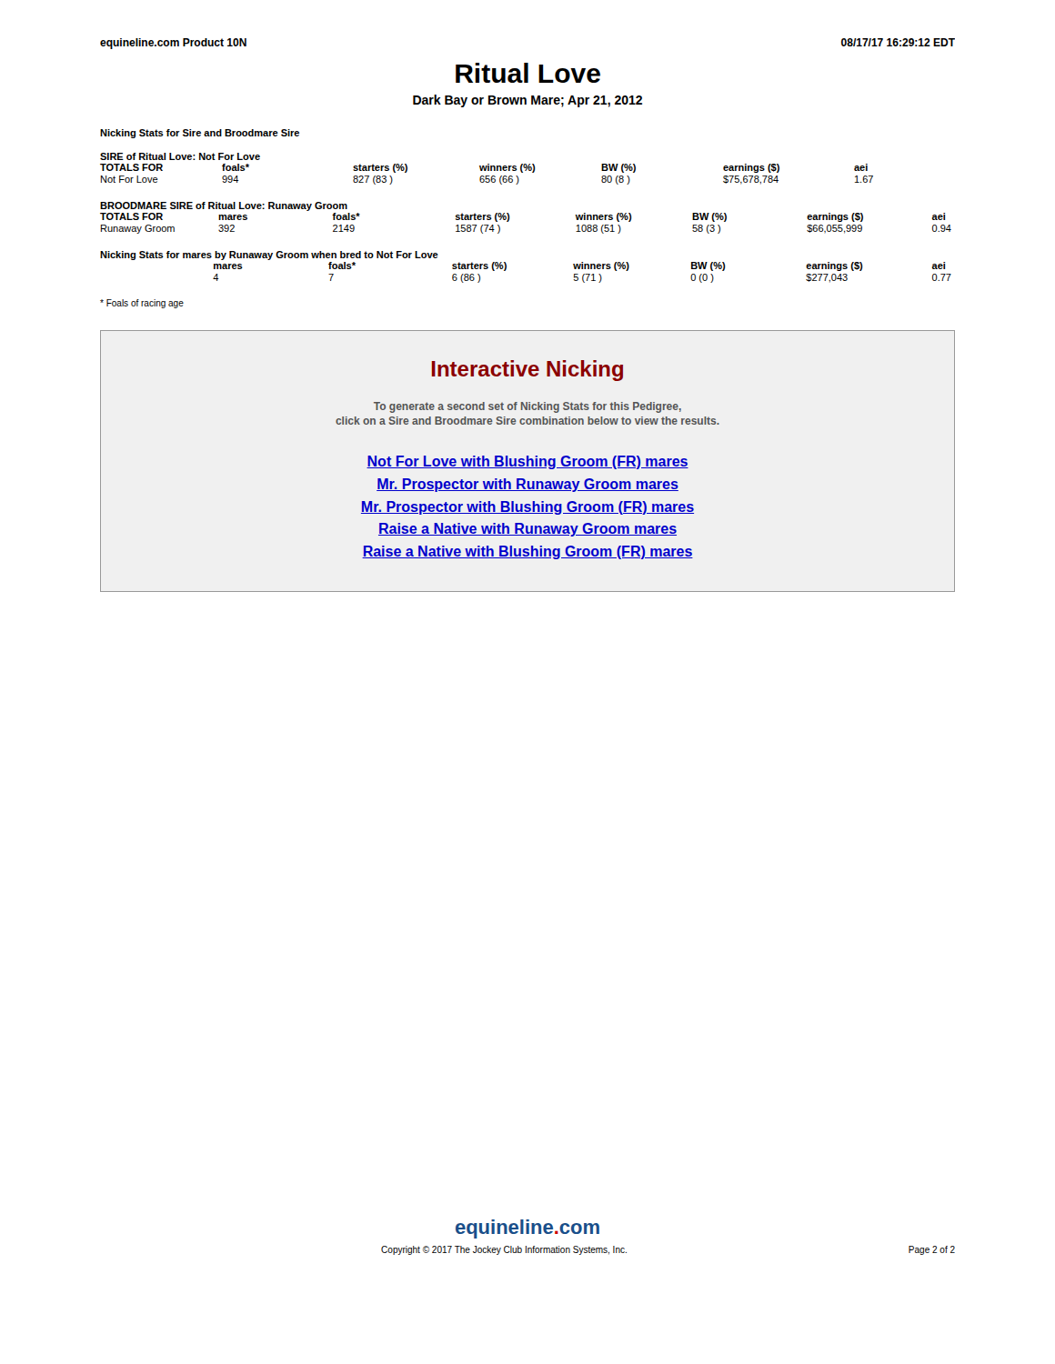equineline.com Product 10N
08/17/17 16:29:12 EDT
Ritual Love
Dark Bay or Brown Mare; Apr 21, 2012
Nicking Stats for Sire and Broodmare Sire
SIRE of Ritual Love: Not For Love
| TOTALS FOR | foals* | starters (%) | winners (%) | BW (%) | earnings ($) | aei |
| Not For Love | 994 | 827 (83 ) | 656 (66 ) | 80 (8 ) | $75,678,784 | 1.67 |
BROODMARE SIRE of Ritual Love: Runaway Groom
| TOTALS FOR | mares | foals* | starters (%) | winners (%) | BW (%) | earnings ($) | aei |
| Runaway Groom | 392 | 2149 | 1587 (74 ) | 1088 (51 ) | 58 (3 ) | $66,055,999 | 0.94 |
Nicking Stats for mares by Runaway Groom when bred to Not For Love
| | mares | foals* | starters (%) | winners (%) | BW (%) | earnings ($) | aei |
| | 4 | 7 | 6 (86 ) | 5 (71 ) | 0 (0 ) | $277,043 | 0.77 |
* Foals of racing age
Interactive Nicking
To generate a second set of Nicking Stats for this Pedigree,
click on a Sire and Broodmare Sire combination below to view the results.
Not For Love with Blushing Groom (FR) mares
Mr. Prospector with Runaway Groom mares
Mr. Prospector with Blushing Groom (FR) mares
Raise a Native with Runaway Groom mares
Raise a Native with Blushing Groom (FR) mares
equineline. com
Page 2 of 2
Copyright © 2017 The Jockey Club Information Systems, Inc.